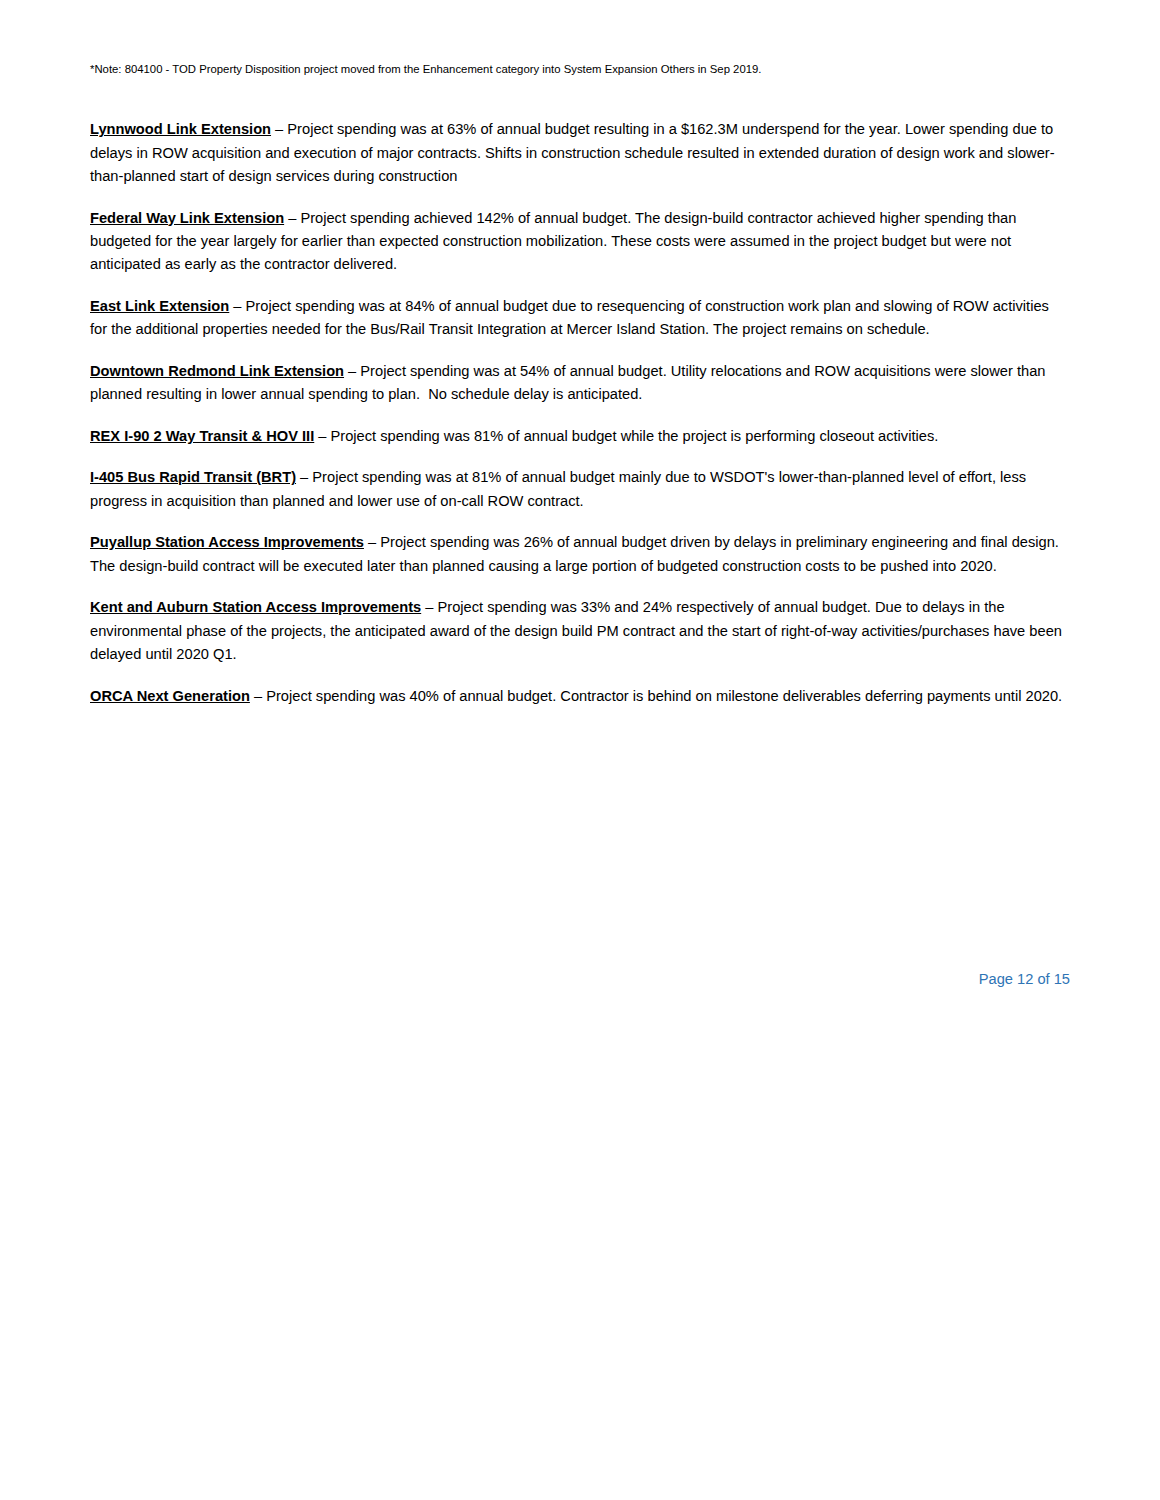*Note: 804100 - TOD Property Disposition project moved from the Enhancement category into System Expansion Others in Sep 2019.
Lynnwood Link Extension – Project spending was at 63% of annual budget resulting in a $162.3M underspend for the year. Lower spending due to delays in ROW acquisition and execution of major contracts. Shifts in construction schedule resulted in extended duration of design work and slower-than-planned start of design services during construction
Federal Way Link Extension – Project spending achieved 142% of annual budget. The design-build contractor achieved higher spending than budgeted for the year largely for earlier than expected construction mobilization. These costs were assumed in the project budget but were not anticipated as early as the contractor delivered.
East Link Extension – Project spending was at 84% of annual budget due to resequencing of construction work plan and slowing of ROW activities for the additional properties needed for the Bus/Rail Transit Integration at Mercer Island Station. The project remains on schedule.
Downtown Redmond Link Extension – Project spending was at 54% of annual budget. Utility relocations and ROW acquisitions were slower than planned resulting in lower annual spending to plan. No schedule delay is anticipated.
REX I-90 2 Way Transit & HOV III – Project spending was 81% of annual budget while the project is performing closeout activities.
I-405 Bus Rapid Transit (BRT) – Project spending was at 81% of annual budget mainly due to WSDOT's lower-than-planned level of effort, less progress in acquisition than planned and lower use of on-call ROW contract.
Puyallup Station Access Improvements – Project spending was 26% of annual budget driven by delays in preliminary engineering and final design. The design-build contract will be executed later than planned causing a large portion of budgeted construction costs to be pushed into 2020.
Kent and Auburn Station Access Improvements – Project spending was 33% and 24% respectively of annual budget. Due to delays in the environmental phase of the projects, the anticipated award of the design build PM contract and the start of right-of-way activities/purchases have been delayed until 2020 Q1.
ORCA Next Generation – Project spending was 40% of annual budget. Contractor is behind on milestone deliverables deferring payments until 2020.
Page 12 of 15